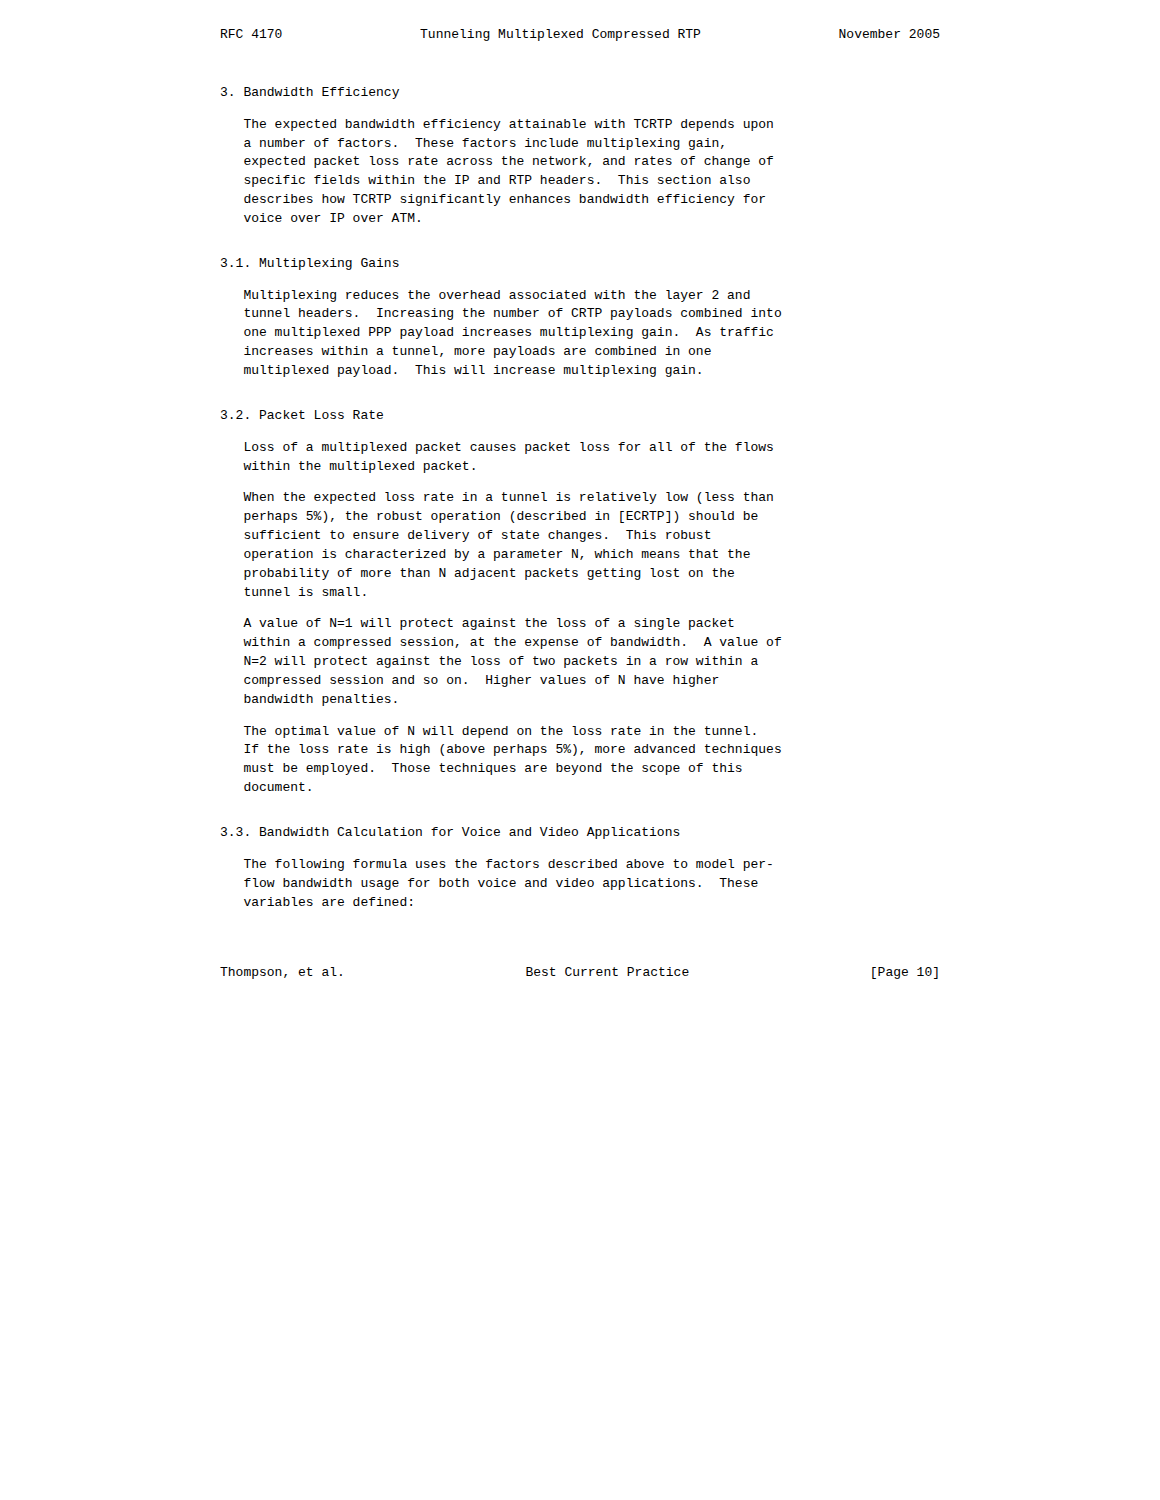RFC 4170 Tunneling Multiplexed Compressed RTP November 2005
3. Bandwidth Efficiency
The expected bandwidth efficiency attainable with TCRTP depends upon a number of factors. These factors include multiplexing gain, expected packet loss rate across the network, and rates of change of specific fields within the IP and RTP headers. This section also describes how TCRTP significantly enhances bandwidth efficiency for voice over IP over ATM.
3.1. Multiplexing Gains
Multiplexing reduces the overhead associated with the layer 2 and tunnel headers. Increasing the number of CRTP payloads combined into one multiplexed PPP payload increases multiplexing gain. As traffic increases within a tunnel, more payloads are combined in one multiplexed payload. This will increase multiplexing gain.
3.2. Packet Loss Rate
Loss of a multiplexed packet causes packet loss for all of the flows within the multiplexed packet.
When the expected loss rate in a tunnel is relatively low (less than perhaps 5%), the robust operation (described in [ECRTP]) should be sufficient to ensure delivery of state changes. This robust operation is characterized by a parameter N, which means that the probability of more than N adjacent packets getting lost on the tunnel is small.
A value of N=1 will protect against the loss of a single packet within a compressed session, at the expense of bandwidth. A value of N=2 will protect against the loss of two packets in a row within a compressed session and so on. Higher values of N have higher bandwidth penalties.
The optimal value of N will depend on the loss rate in the tunnel. If the loss rate is high (above perhaps 5%), more advanced techniques must be employed. Those techniques are beyond the scope of this document.
3.3. Bandwidth Calculation for Voice and Video Applications
The following formula uses the factors described above to model per- flow bandwidth usage for both voice and video applications. These variables are defined:
Thompson, et al. Best Current Practice [Page 10]